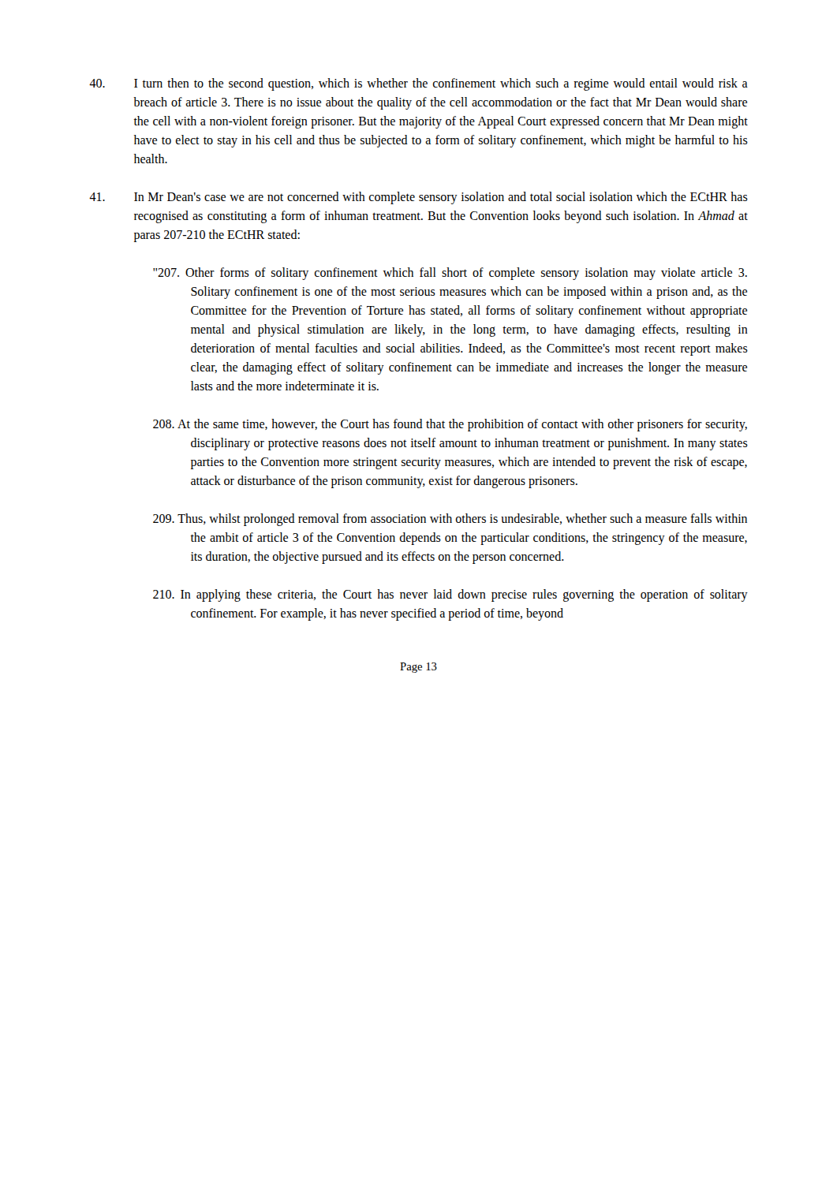40.
I turn then to the second question, which is whether the confinement which such a regime would entail would risk a breach of article 3. There is no issue about the quality of the cell accommodation or the fact that Mr Dean would share the cell with a non-violent foreign prisoner. But the majority of the Appeal Court expressed concern that Mr Dean might have to elect to stay in his cell and thus be subjected to a form of solitary confinement, which might be harmful to his health.
41.
In Mr Dean's case we are not concerned with complete sensory isolation and total social isolation which the ECtHR has recognised as constituting a form of inhuman treatment. But the Convention looks beyond such isolation. In Ahmad at paras 207-210 the ECtHR stated:
"207. Other forms of solitary confinement which fall short of complete sensory isolation may violate article 3. Solitary confinement is one of the most serious measures which can be imposed within a prison and, as the Committee for the Prevention of Torture has stated, all forms of solitary confinement without appropriate mental and physical stimulation are likely, in the long term, to have damaging effects, resulting in deterioration of mental faculties and social abilities. Indeed, as the Committee's most recent report makes clear, the damaging effect of solitary confinement can be immediate and increases the longer the measure lasts and the more indeterminate it is.
208. At the same time, however, the Court has found that the prohibition of contact with other prisoners for security, disciplinary or protective reasons does not itself amount to inhuman treatment or punishment. In many states parties to the Convention more stringent security measures, which are intended to prevent the risk of escape, attack or disturbance of the prison community, exist for dangerous prisoners.
209. Thus, whilst prolonged removal from association with others is undesirable, whether such a measure falls within the ambit of article 3 of the Convention depends on the particular conditions, the stringency of the measure, its duration, the objective pursued and its effects on the person concerned.
210. In applying these criteria, the Court has never laid down precise rules governing the operation of solitary confinement. For example, it has never specified a period of time, beyond
Page 13